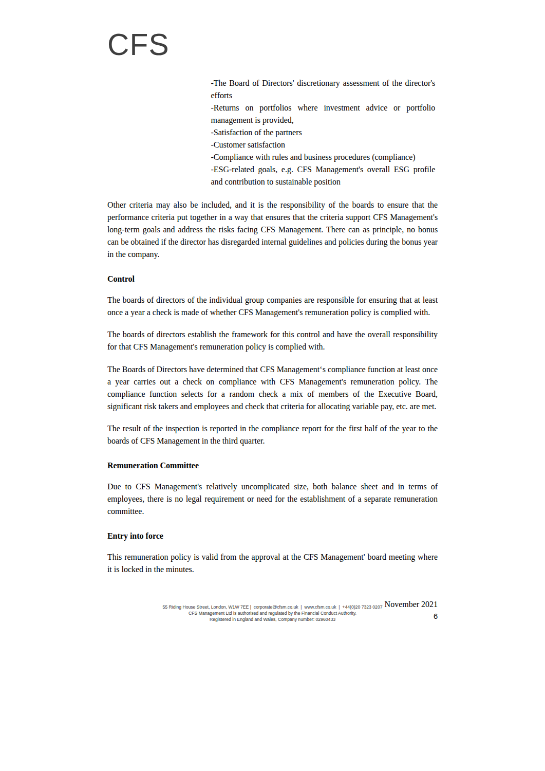CFS
-The Board of Directors' discretionary assessment of the director's efforts
-Returns on portfolios where investment advice or portfolio management is provided,
-Satisfaction of the partners
-Customer satisfaction
-Compliance with rules and business procedures (compliance)
-ESG-related goals, e.g. CFS Management's overall ESG profile and contribution to sustainable position
Other criteria may also be included, and it is the responsibility of the boards to ensure that the performance criteria put together in a way that ensures that the criteria support CFS Management's long-term goals and address the risks facing CFS Management. There can as principle, no bonus can be obtained if the director has disregarded internal guidelines and policies during the bonus year in the company.
Control
The boards of directors of the individual group companies are responsible for ensuring that at least once a year a check is made of whether CFS Management's remuneration policy is complied with.
The boards of directors establish the framework for this control and have the overall responsibility for that CFS Management's remuneration policy is complied with.
The Boards of Directors have determined that CFS Management‘s compliance function at least once a year carries out a check on compliance with CFS Management's remuneration policy. The compliance function selects for a random check a mix of members of the Executive Board, significant risk takers and employees and check that criteria for allocating variable pay, etc. are met.
The result of the inspection is reported in the compliance report for the first half of the year to the boards of CFS Management in the third quarter.
Remuneration Committee
Due to CFS Management's relatively uncomplicated size, both balance sheet and in terms of employees, there is no legal requirement or need for the establishment of a separate remuneration committee.
Entry into force
This remuneration policy is valid from the approval at the CFS Management' board meeting where it is locked in the minutes.
November 2021
55 Riding House Street, London, W1W 7EE | corporate@cfsm.co.uk | www.cfsm.co.uk | +44(0)20 7323 0207
CFS Management Ltd is authorised and regulated by the Financial Conduct Authority.
Registered in England and Wales, Company number: 02960433
6